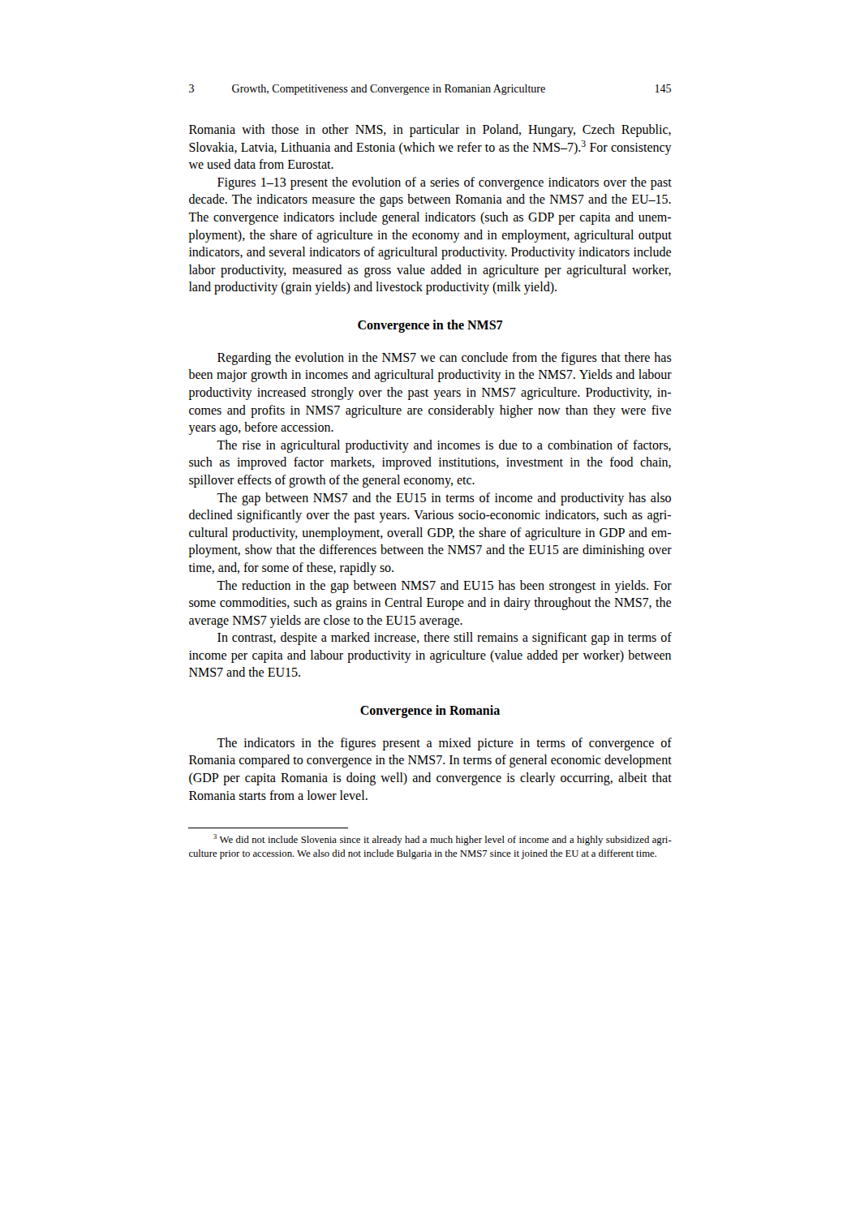3 Growth, Competitiveness and Convergence in Romanian Agriculture 145
Romania with those in other NMS, in particular in Poland, Hungary, Czech Republic, Slovakia, Latvia, Lithuania and Estonia (which we refer to as the NMS–7).3 For consistency we used data from Eurostat.
Figures 1–13 present the evolution of a series of convergence indicators over the past decade. The indicators measure the gaps between Romania and the NMS7 and the EU–15. The convergence indicators include general indicators (such as GDP per capita and unemployment), the share of agriculture in the economy and in employment, agricultural output indicators, and several indicators of agricultural productivity. Productivity indicators include labor productivity, measured as gross value added in agriculture per agricultural worker, land productivity (grain yields) and livestock productivity (milk yield).
Convergence in the NMS7
Regarding the evolution in the NMS7 we can conclude from the figures that there has been major growth in incomes and agricultural productivity in the NMS7. Yields and labour productivity increased strongly over the past years in NMS7 agriculture. Productivity, incomes and profits in NMS7 agriculture are considerably higher now than they were five years ago, before accession.
The rise in agricultural productivity and incomes is due to a combination of factors, such as improved factor markets, improved institutions, investment in the food chain, spillover effects of growth of the general economy, etc.
The gap between NMS7 and the EU15 in terms of income and productivity has also declined significantly over the past years. Various socio-economic indicators, such as agricultural productivity, unemployment, overall GDP, the share of agriculture in GDP and employment, show that the differences between the NMS7 and the EU15 are diminishing over time, and, for some of these, rapidly so.
The reduction in the gap between NMS7 and EU15 has been strongest in yields. For some commodities, such as grains in Central Europe and in dairy throughout the NMS7, the average NMS7 yields are close to the EU15 average.
In contrast, despite a marked increase, there still remains a significant gap in terms of income per capita and labour productivity in agriculture (value added per worker) between NMS7 and the EU15.
Convergence in Romania
The indicators in the figures present a mixed picture in terms of convergence of Romania compared to convergence in the NMS7. In terms of general economic development (GDP per capita Romania is doing well) and convergence is clearly occurring, albeit that Romania starts from a lower level.
3 We did not include Slovenia since it already had a much higher level of income and a highly subsidized agriculture prior to accession. We also did not include Bulgaria in the NMS7 since it joined the EU at a different time.